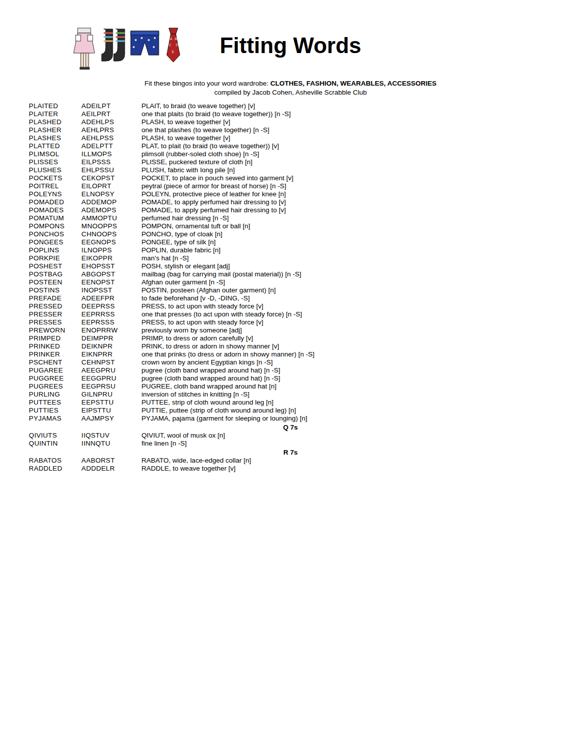A B C D E
Fitting Words
Fit these bingos into your word wardrobe: CLOTHES, FASHION, WEARABLES, ACCESSORIES
compiled by Jacob Cohen, Asheville Scrabble Club
| PLAITED | ADEILPT | PLAIT, to braid (to weave together) [v] |
| PLAITER | AEILPRT | one that plaits (to braid (to weave together)) [n -S] |
| PLASHED | ADEHLPS | PLASH, to weave together [v] |
| PLASHER | AEHLPRS | one that plashes (to weave together) [n -S] |
| PLASHES | AEHLPSS | PLASH, to weave together [v] |
| PLATTED | ADELPTT | PLAT, to plait (to braid (to weave together)) [v] |
| PLIMSOL | ILLMOPS | plimsoll (rubber-soled cloth shoe) [n -S] |
| PLISSES | EILPSSS | PLISSE, puckered texture of cloth [n] |
| PLUSHES | EHLPSSU | PLUSH, fabric with long pile [n] |
| POCKETS | CEKOPST | POCKET, to place in pouch sewed into garment [v] |
| POITREL | EILOPRT | peytral (piece of armor for breast of horse) [n -S] |
| POLEYNS | ELNOPSY | POLEYN, protective piece of leather for knee [n] |
| POMADED | ADDEMOP | POMADE, to apply perfumed hair dressing to [v] |
| POMADES | ADEMOPS | POMADE, to apply perfumed hair dressing to [v] |
| POMATUM | AMMOPTU | perfumed hair dressing [n -S] |
| POMPONS | MNOOPPS | POMPON, ornamental tuft or ball [n] |
| PONCHOS | CHNOOPS | PONCHO, type of cloak [n] |
| PONGEES | EEGNOPS | PONGEE, type of silk [n] |
| POPLINS | ILNOPPS | POPLIN, durable fabric [n] |
| PORKPIE | EIKOPPR | man's hat [n -S] |
| POSHEST | EHOPSST | POSH, stylish or elegant [adj] |
| POSTBAG | ABGOPST | mailbag (bag for carrying mail (postal material)) [n -S] |
| POSTEEN | EENOPST | Afghan outer garment [n -S] |
| POSTINS | INOPSST | POSTIN, posteen (Afghan outer garment) [n] |
| PREFADE | ADEEFPR | to fade beforehand [v -D, -DING, -S] |
| PRESSED | DEEPRSS | PRESS, to act upon with steady force [v] |
| PRESSER | EEPRRSS | one that presses (to act upon with steady force) [n -S] |
| PRESSES | EEPRSSS | PRESS, to act upon with steady force [v] |
| PREWORN | ENOPRRW | previously worn by someone [adj] |
| PRIMPED | DEIMPPR | PRIMP, to dress or adorn carefully [v] |
| PRINKED | DEIKNPR | PRINK, to dress or adorn in showy manner [v] |
| PRINKER | EIKNPRR | one that prinks (to dress or adorn in showy manner) [n -S] |
| PSCHENT | CEHNPST | crown worn by ancient Egyptian kings [n -S] |
| PUGAREE | AEEGPRU | pugree (cloth band wrapped around hat) [n -S] |
| PUGGREE | EEGGPRU | pugree (cloth band wrapped around hat) [n -S] |
| PUGREES | EEGPRSU | PUGREE, cloth band wrapped around hat [n] |
| PURLING | GILNPRU | inversion of stitches in knitting [n -S] |
| PUTTEES | EEPSTTU | PUTTEE, strip of cloth wound around leg [n] |
| PUTTIES | EIPSTTU | PUTTIE, puttee (strip of cloth wound around leg) [n] |
| PYJAMAS | AAJMPSY | PYJAMA, pajama (garment for sleeping or lounging) [n] |
| Q 7s |
| QIVIUTS | IIQSTUV | QIVIUT, wool of musk ox [n] |
| QUINTIN | IINNQTU | fine linen [n -S] |
| R 7s |
| RABATOS | AABORST | RABATO, wide, lace-edged collar [n] |
| RADDLED | ADDDELR | RADDLE, to weave together [v] |